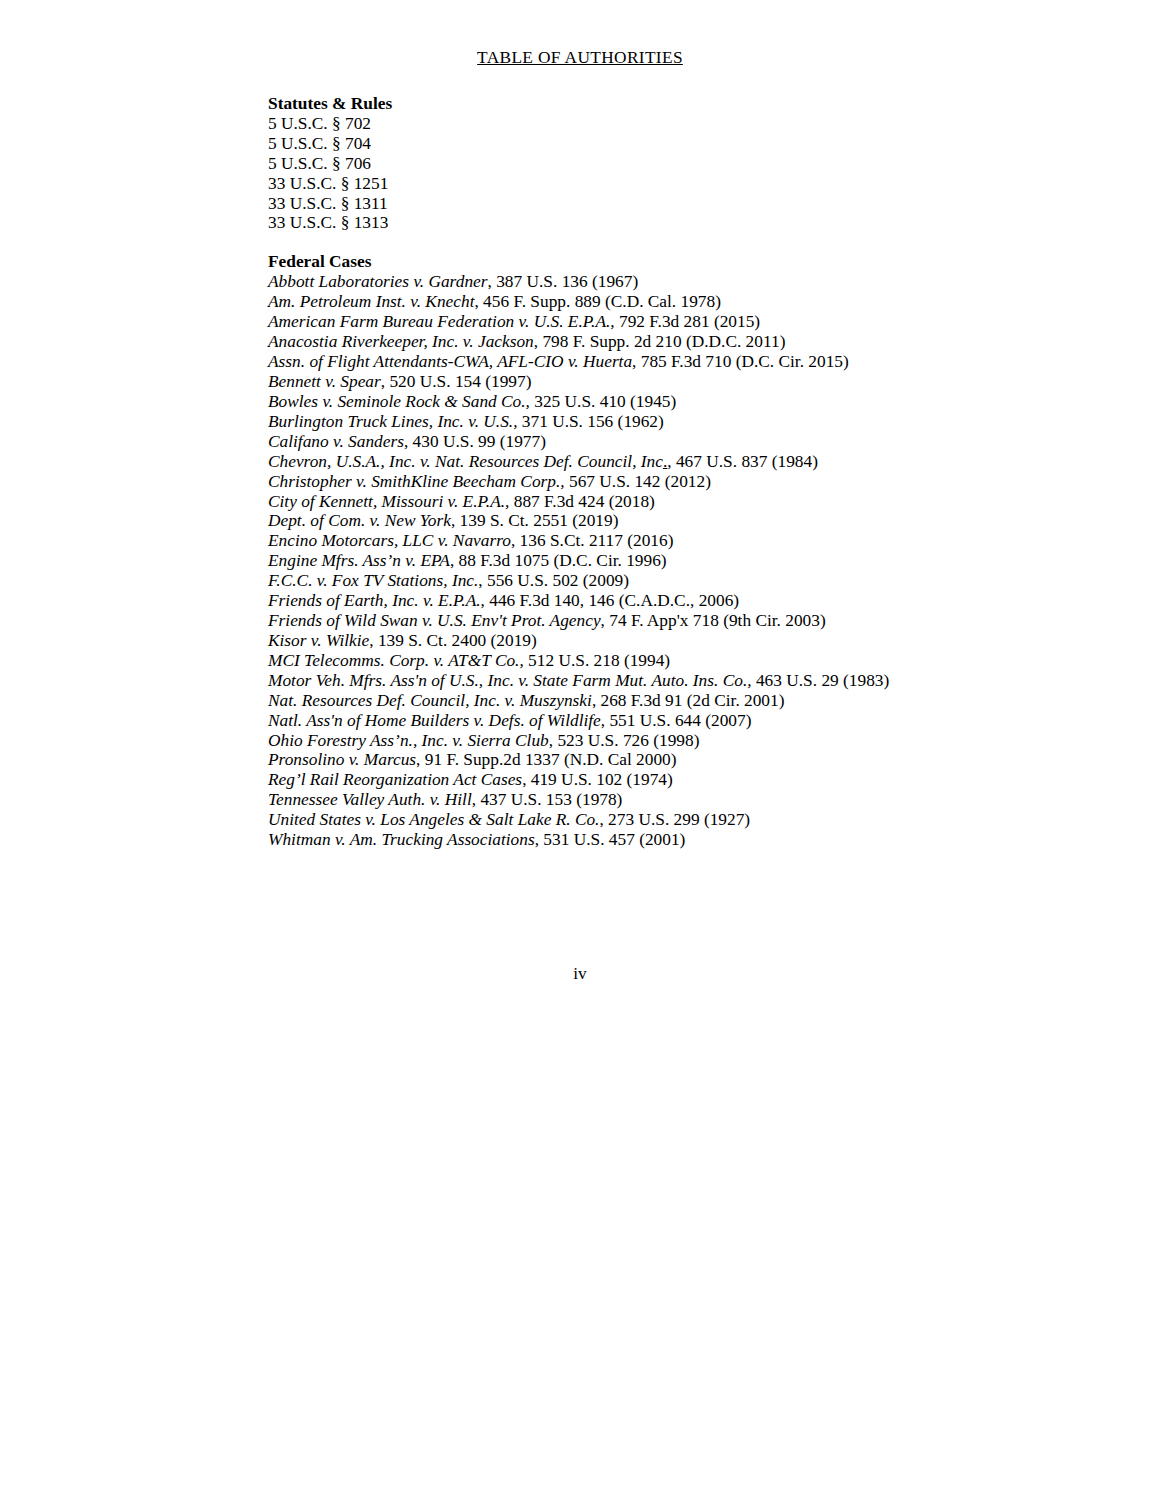TABLE OF AUTHORITIES
Statutes & Rules
5 U.S.C. § 702
5 U.S.C. § 704
5 U.S.C. § 706
33 U.S.C. § 1251
33 U.S.C. § 1311
33 U.S.C. § 1313
Federal Cases
Abbott Laboratories v. Gardner, 387 U.S. 136 (1967)
Am. Petroleum Inst. v. Knecht, 456 F. Supp. 889 (C.D. Cal. 1978)
American Farm Bureau Federation v. U.S. E.P.A., 792 F.3d 281 (2015)
Anacostia Riverkeeper, Inc. v. Jackson, 798 F. Supp. 2d 210 (D.D.C. 2011)
Assn. of Flight Attendants-CWA, AFL-CIO v. Huerta, 785 F.3d 710 (D.C. Cir. 2015)
Bennett v. Spear, 520 U.S. 154 (1997)
Bowles v. Seminole Rock & Sand Co., 325 U.S. 410 (1945)
Burlington Truck Lines, Inc. v. U.S., 371 U.S. 156 (1962)
Califano v. Sanders, 430 U.S. 99 (1977)
Chevron, U.S.A., Inc. v. Nat. Resources Def. Council, Inc., 467 U.S. 837 (1984)
Christopher v. SmithKline Beecham Corp., 567 U.S. 142 (2012)
City of Kennett, Missouri v. E.P.A., 887 F.3d 424 (2018)
Dept. of Com. v. New York, 139 S. Ct. 2551 (2019)
Encino Motorcars, LLC v. Navarro, 136 S.Ct. 2117 (2016)
Engine Mfrs. Ass’n v. EPA, 88 F.3d 1075 (D.C. Cir. 1996)
F.C.C. v. Fox TV Stations, Inc., 556 U.S. 502 (2009)
Friends of Earth, Inc. v. E.P.A., 446 F.3d 140, 146 (C.A.D.C., 2006)
Friends of Wild Swan v. U.S. Env't Prot. Agency, 74 F. App'x 718 (9th Cir. 2003)
Kisor v. Wilkie, 139 S. Ct. 2400 (2019)
MCI Telecomms. Corp. v. AT&T Co., 512 U.S. 218 (1994)
Motor Veh. Mfrs. Ass'n of U.S., Inc. v. State Farm Mut. Auto. Ins. Co., 463 U.S. 29 (1983)
Nat. Resources Def. Council, Inc. v. Muszynski, 268 F.3d 91 (2d Cir. 2001)
Natl. Ass'n of Home Builders v. Defs. of Wildlife, 551 U.S. 644 (2007)
Ohio Forestry Ass’n., Inc. v. Sierra Club, 523 U.S. 726 (1998)
Pronsolino v. Marcus, 91 F. Supp.2d 1337 (N.D. Cal 2000)
Reg’l Rail Reorganization Act Cases, 419 U.S. 102 (1974)
Tennessee Valley Auth. v. Hill, 437 U.S. 153 (1978)
United States v. Los Angeles & Salt Lake R. Co., 273 U.S. 299 (1927)
Whitman v. Am. Trucking Associations, 531 U.S. 457 (2001)
iv